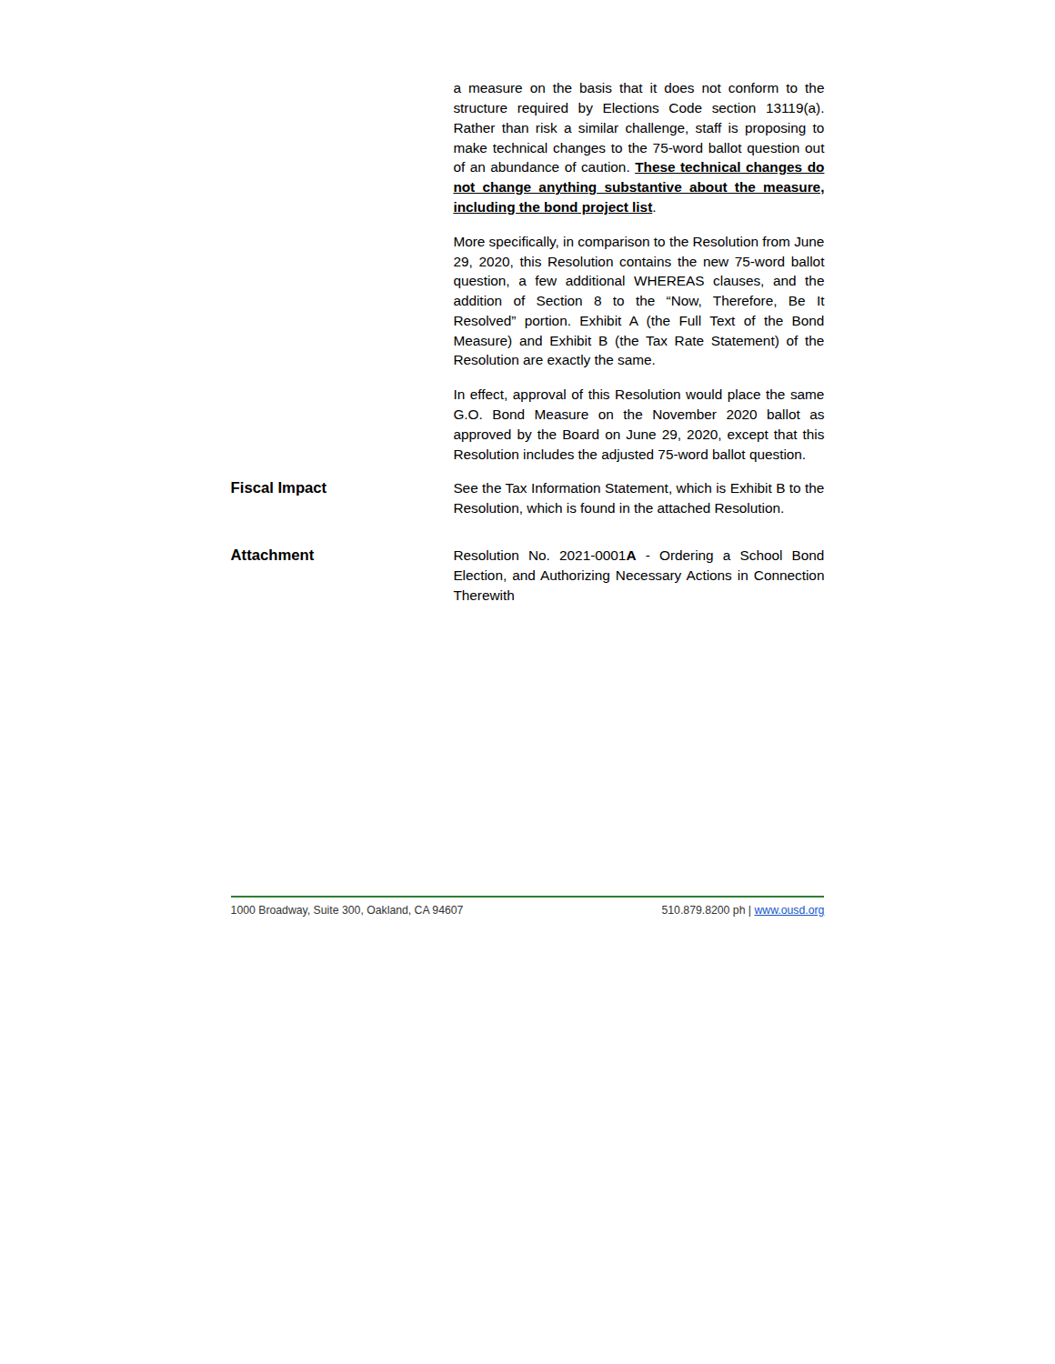a measure on the basis that it does not conform to the structure required by Elections Code section 13119(a). Rather than risk a similar challenge, staff is proposing to make technical changes to the 75-word ballot question out of an abundance of caution. These technical changes do not change anything substantive about the measure, including the bond project list.
More specifically, in comparison to the Resolution from June 29, 2020, this Resolution contains the new 75-word ballot question, a few additional WHEREAS clauses, and the addition of Section 8 to the “Now, Therefore, Be It Resolved” portion. Exhibit A (the Full Text of the Bond Measure) and Exhibit B (the Tax Rate Statement) of the Resolution are exactly the same.
In effect, approval of this Resolution would place the same G.O. Bond Measure on the November 2020 ballot as approved by the Board on June 29, 2020, except that this Resolution includes the adjusted 75-word ballot question.
Fiscal Impact
See the Tax Information Statement, which is Exhibit B to the Resolution, which is found in the attached Resolution.
Attachment
Resolution No. 2021-0001A - Ordering a School Bond Election, and Authorizing Necessary Actions in Connection Therewith
1000 Broadway, Suite 300, Oakland, CA 94607
510.879.8200 ph | www.ousd.org